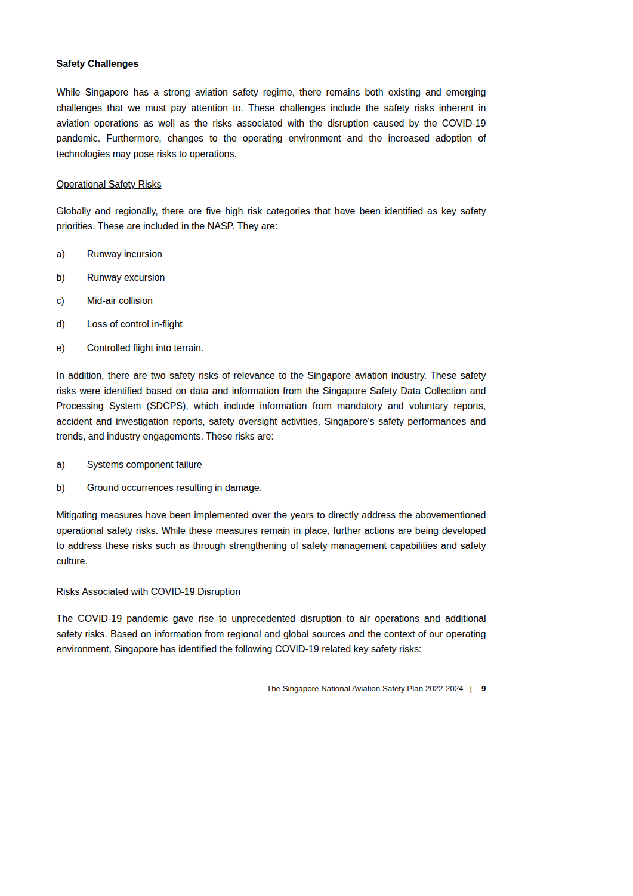Safety Challenges
While Singapore has a strong aviation safety regime, there remains both existing and emerging challenges that we must pay attention to. These challenges include the safety risks inherent in aviation operations as well as the risks associated with the disruption caused by the COVID-19 pandemic. Furthermore, changes to the operating environment and the increased adoption of technologies may pose risks to operations.
Operational Safety Risks
Globally and regionally, there are five high risk categories that have been identified as key safety priorities. These are included in the NASP. They are:
a) Runway incursion
b) Runway excursion
c) Mid-air collision
d) Loss of control in-flight
e) Controlled flight into terrain.
In addition, there are two safety risks of relevance to the Singapore aviation industry. These safety risks were identified based on data and information from the Singapore Safety Data Collection and Processing System (SDCPS), which include information from mandatory and voluntary reports, accident and investigation reports, safety oversight activities, Singapore's safety performances and trends, and industry engagements. These risks are:
a) Systems component failure
b) Ground occurrences resulting in damage.
Mitigating measures have been implemented over the years to directly address the abovementioned operational safety risks. While these measures remain in place, further actions are being developed to address these risks such as through strengthening of safety management capabilities and safety culture.
Risks Associated with COVID-19 Disruption
The COVID-19 pandemic gave rise to unprecedented disruption to air operations and additional safety risks. Based on information from regional and global sources and the context of our operating environment, Singapore has identified the following COVID-19 related key safety risks:
The Singapore National Aviation Safety Plan 2022-2024 |9